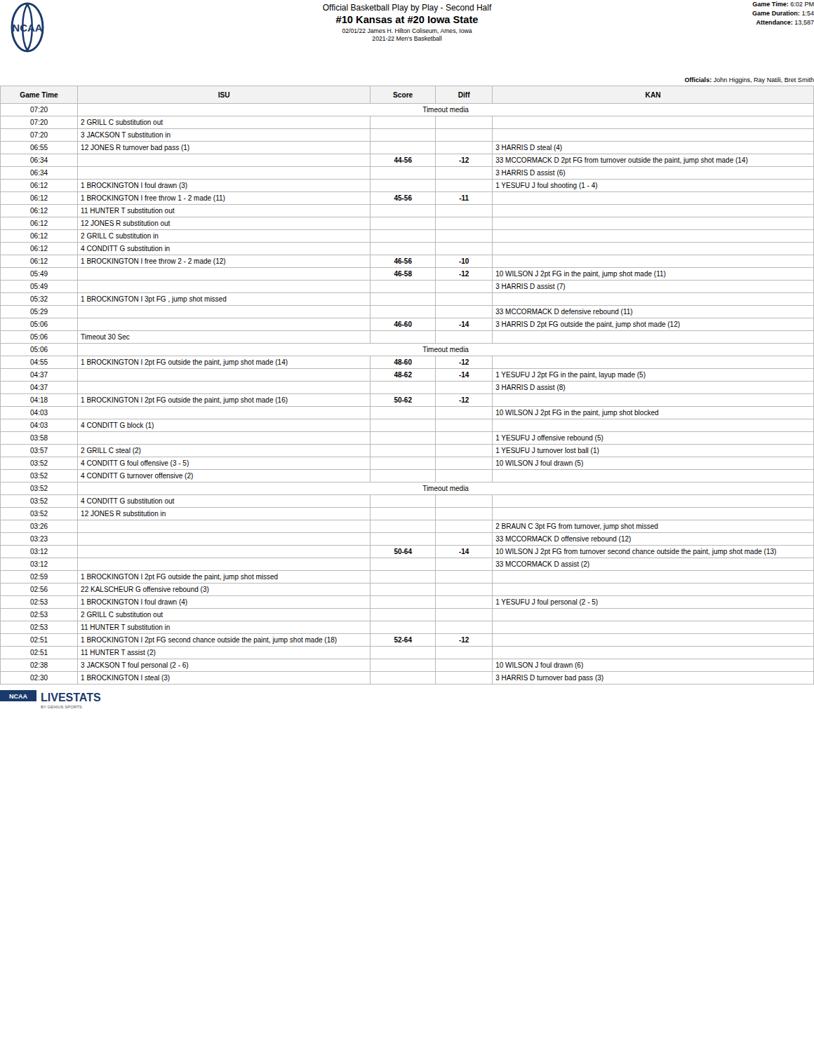NCAA
Game Time: 6:02 PM
Game Duration: 1:54
Attendance: 13,587
Official Basketball Play by Play - Second Half
#10 Kansas at #20 Iowa State
02/01/22 James H. Hilton Coliseum, Ames, Iowa
2021-22 Men's Basketball
Officials: John Higgins, Ray Natili, Bret Smith
| Game Time | ISU | Score | Diff | KAN |
| --- | --- | --- | --- | --- |
| 07:20 | Timeout media |
| 07:20 | 2 GRILL C substitution out | | | |
| 07:20 | 3 JACKSON T substitution in | | | |
| 06:55 | 12 JONES R turnover bad pass (1) | | | 3 HARRIS D steal (4) |
| 06:34 | | 44-56 | -12 | 33 MCCORMACK D 2pt FG from turnover outside the paint, jump shot made (14) |
| 06:34 | | | | 3 HARRIS D assist (6) |
| 06:12 | 1 BROCKINGTON I foul drawn (3) | | | 1 YESUFU J foul shooting (1 - 4) |
| 06:12 | 1 BROCKINGTON I free throw 1 - 2 made (11) | 45-56 | -11 | |
| 06:12 | 11 HUNTER T substitution out | | | |
| 06:12 | 12 JONES R substitution out | | | |
| 06:12 | 2 GRILL C substitution in | | | |
| 06:12 | 4 CONDITT G substitution in | | | |
| 06:12 | 1 BROCKINGTON I free throw 2 - 2 made (12) | 46-56 | -10 | |
| 05:49 | | 46-58 | -12 | 10 WILSON J 2pt FG in the paint, jump shot made (11) |
| 05:49 | | | | 3 HARRIS D assist (7) |
| 05:32 | 1 BROCKINGTON I 3pt FG , jump shot missed | | | |
| 05:29 | | | | 33 MCCORMACK D defensive rebound (11) |
| 05:06 | | 46-60 | -14 | 3 HARRIS D 2pt FG outside the paint, jump shot made (12) |
| 05:06 | Timeout 30 Sec | | | |
| 05:06 | Timeout media |
| 04:55 | 1 BROCKINGTON I 2pt FG outside the paint, jump shot made (14) | 48-60 | -12 | |
| 04:37 | | 48-62 | -14 | 1 YESUFU J 2pt FG in the paint, layup made (5) |
| 04:37 | | | | 3 HARRIS D assist (8) |
| 04:18 | 1 BROCKINGTON I 2pt FG outside the paint, jump shot made (16) | 50-62 | -12 | |
| 04:03 | | | | 10 WILSON J 2pt FG in the paint, jump shot blocked |
| 04:03 | 4 CONDITT G block (1) | | | |
| 03:58 | | | | 1 YESUFU J offensive rebound (5) |
| 03:57 | 2 GRILL C steal (2) | | | 1 YESUFU J turnover lost ball (1) |
| 03:52 | 4 CONDITT G foul offensive (3 - 5) | | | 10 WILSON J foul drawn (5) |
| 03:52 | 4 CONDITT G turnover offensive (2) | | | |
| 03:52 | Timeout media |
| 03:52 | 4 CONDITT G substitution out | | | |
| 03:52 | 12 JONES R substitution in | | | |
| 03:26 | | | | 2 BRAUN C 3pt FG from turnover, jump shot missed |
| 03:23 | | | | 33 MCCORMACK D offensive rebound (12) |
| 03:12 | | 50-64 | -14 | 10 WILSON J 2pt FG from turnover second chance outside the paint, jump shot made (13) |
| 03:12 | | | | 33 MCCORMACK D assist (2) |
| 02:59 | 1 BROCKINGTON I 2pt FG outside the paint, jump shot missed | | | |
| 02:56 | 22 KALSCHEUR G offensive rebound (3) | | | |
| 02:53 | 1 BROCKINGTON I foul drawn (4) | | | 1 YESUFU J foul personal (2 - 5) |
| 02:53 | 2 GRILL C substitution out | | | |
| 02:53 | 11 HUNTER T substitution in | | | |
| 02:51 | 1 BROCKINGTON I 2pt FG second chance outside the paint, jump shot made (18) | 52-64 | -12 | |
| 02:51 | 11 HUNTER T assist (2) | | | |
| 02:38 | 3 JACKSON T foul personal (2 - 6) | | | 10 WILSON J foul drawn (6) |
| 02:30 | 1 BROCKINGTON I steal (3) | | | 3 HARRIS D turnover bad pass (3) |
NCAA LIVESTATS BY GENIUS SPORTS